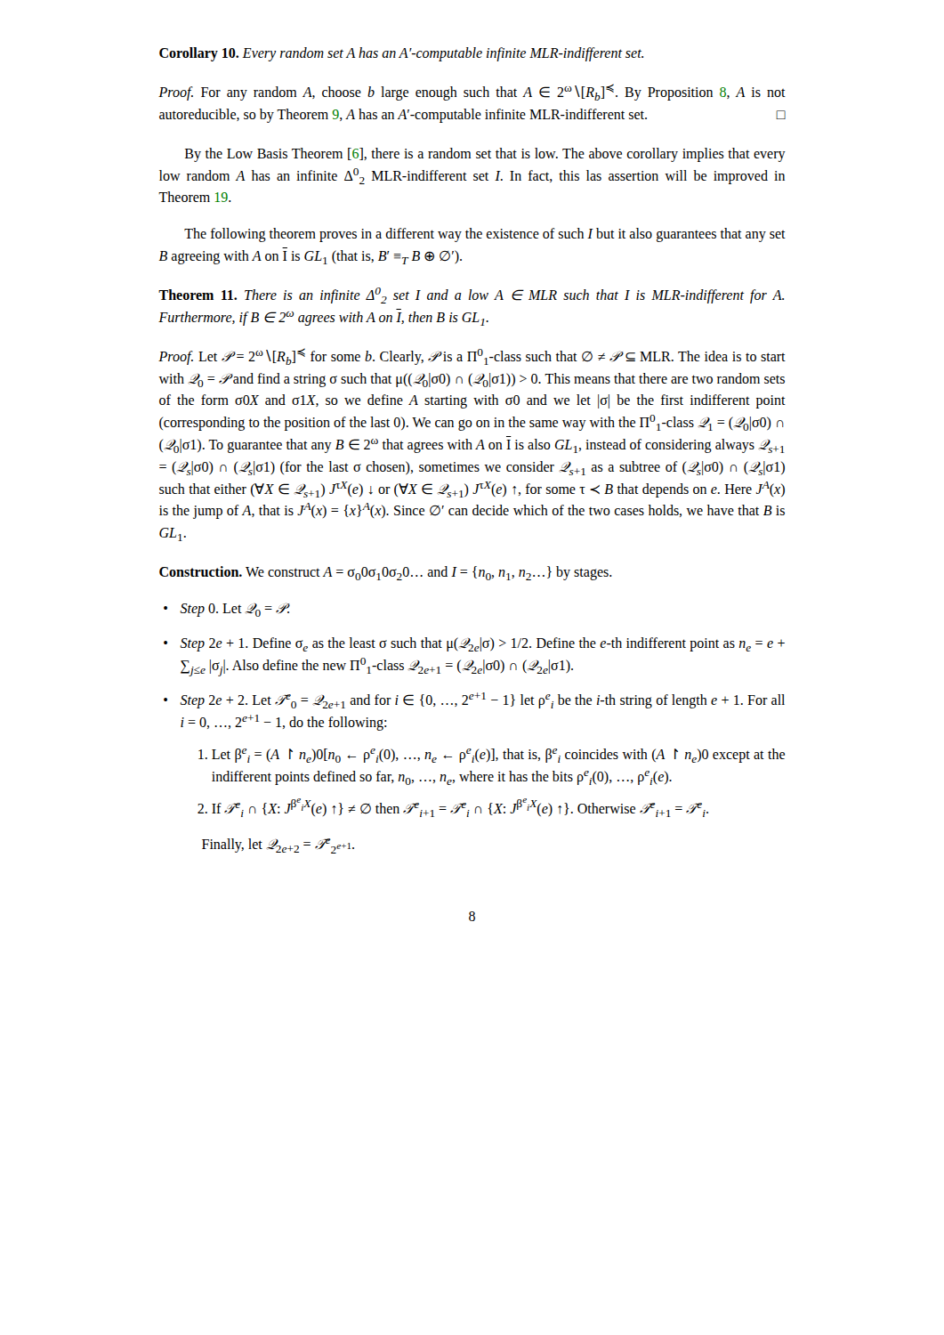Corollary 10. Every random set A has an A′-computable infinite MLR-indifferent set.
Proof. For any random A, choose b large enough such that A ∈ 2ω∖[Rb]≼. By Proposition 8, A is not autoreducible, so by Theorem 9, A has an A′-computable infinite MLR-indifferent set. □
By the Low Basis Theorem [6], there is a random set that is low. The above corollary implies that every low random A has an infinite Δ02 MLR-indifferent set I. In fact, this las assertion will be improved in Theorem 19.
The following theorem proves in a different way the existence of such I but it also guarantees that any set B agreeing with A on I is GL1 (that is, B′ ≡T B ⊕ ∅′).
Theorem 11. There is an infinite Δ02 set I and a low A ∈ MLR such that I is MLR-indifferent for A. Furthermore, if B ∈ 2ω agrees with A on I, then B is GL1.
Proof. Let 𝒫 = 2ω∖[Rb]≼ for some b. Clearly, 𝒫 is a Π01-class such that ∅ ≠ 𝒫 ⊆ MLR. The idea is to start with 𝒬0 = 𝒫 and find a string σ such that μ((𝒬0|σ0) ∩ (𝒬0|σ1)) > 0. This means that there are two random sets of the form σ0X and σ1X, so we define A starting with σ0 and we let |σ| be the first indifferent point (corresponding to the position of the last 0). We can go on in the same way with the Π01-class 𝒬1 = (𝒬0|σ0) ∩ (𝒬0|σ1). To guarantee that any B ∈ 2ω that agrees with A on I is also GL1, instead of considering always 𝒬s+1 = (𝒬s|σ0) ∩ (𝒬s|σ1) (for the last σ chosen), sometimes we consider 𝒬s+1 as a subtree of (𝒬s|σ0) ∩ (𝒬s|σ1) such that either (∀X ∈ 𝒬s+1) JτX(e) ↓ or (∀X ∈ 𝒬s+1) JτX(e) ↑, for some τ ≺ B that depends on e. Here JA(x) is the jump of A, that is JA(x) = {x}A(x). Since ∅′ can decide which of the two cases holds, we have that B is GL1.
Construction. We construct A = σ00σ10σ20… and I = {n0, n1, n2…} by stages.
Step 0. Let 𝒬0 = 𝒫.
Step 2e + 1. Define σe as the least σ such that μ(𝒬2e|σ) > 1/2. Define the e-th indifferent point as ne = e + ∑j≤e |σj|. Also define the new Π01-class 𝒬2e+1 = (𝒬2e|σ0) ∩ (𝒬2e|σ1).
Step 2e + 2. Let 𝒯e0 = 𝒬2e+1 and for i ∈ {0, …, 2e+1 − 1} let ρei be the i-th string of length e + 1. For all i = 0, …, 2e+1 − 1, do the following:
Let βei = (A ↾ ne)0[n0 ← ρei(0), …, ne ← ρei(e)], that is, βei coincides with (A ↾ ne)0 except at the indifferent points defined so far, n0, …, ne, where it has the bits ρei(0), …, ρei(e).
If 𝒯ei ∩ {X: JβeiX(e) ↑} ≠ ∅ then 𝒯ei+1 = 𝒯ei ∩ {X: JβeiX(e) ↑}. Otherwise 𝒯ei+1 = 𝒯ei.
Finally, let 𝒬2e+2 = 𝒯e2e+1.
8